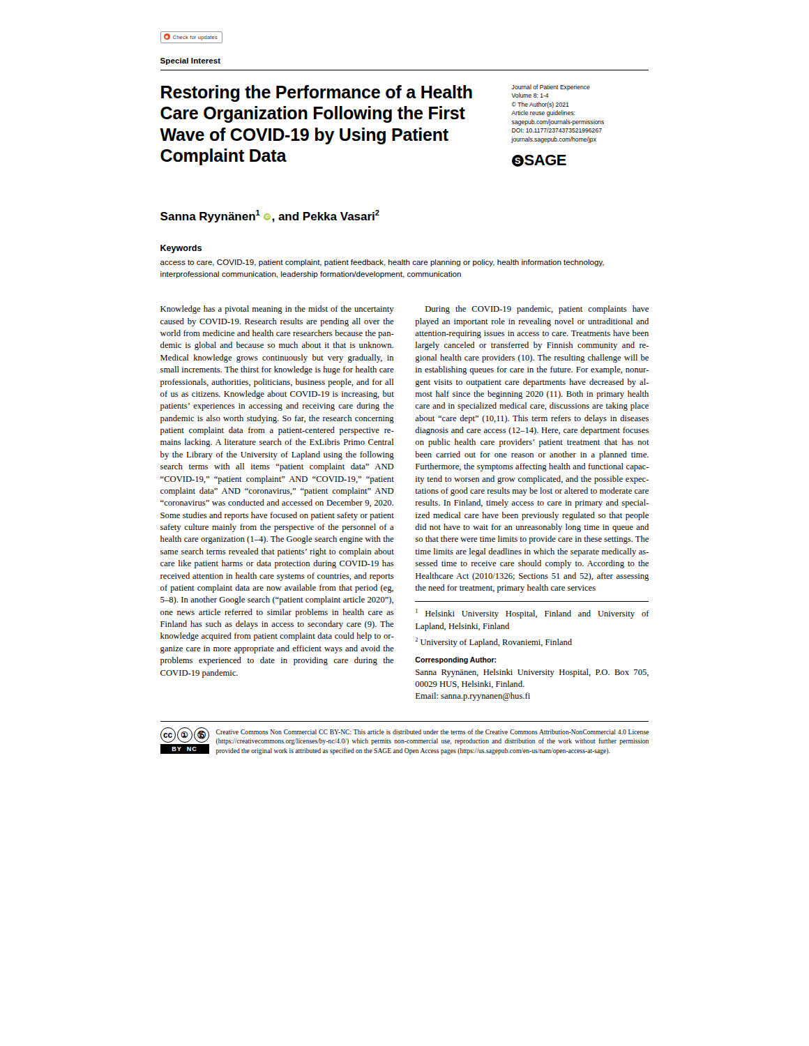Check for updates
Special Interest
Restoring the Performance of a Health Care Organization Following the First Wave of COVID-19 by Using Patient Complaint Data
Journal of Patient Experience
Volume 8: 1-4
© The Author(s) 2021
Article reuse guidelines:
sagepub.com/journals-permissions
DOI: 10.1177/2374373521996267
journals.sagepub.com/home/jpx
SSAGE
Sanna Ryynänen1 , and Pekka Vasari2
Keywords
access to care, COVID-19, patient complaint, patient feedback, health care planning or policy, health information technology, interprofessional communication, leadership formation/development, communication
Knowledge has a pivotal meaning in the midst of the uncertainty caused by COVID-19. Research results are pending all over the world from medicine and health care researchers because the pandemic is global and because so much about it that is unknown. Medical knowledge grows continuously but very gradually, in small increments. The thirst for knowledge is huge for health care professionals, authorities, politicians, business people, and for all of us as citizens. Knowledge about COVID-19 is increasing, but patients’ experiences in accessing and receiving care during the pandemic is also worth studying. So far, the research concerning patient complaint data from a patient-centered perspective remains lacking. A literature search of the ExLibris Primo Central by the Library of the University of Lapland using the following search terms with all items “patient complaint data” AND “COVID-19,” “patient complaint” AND “COVID-19,” “patient complaint data” AND “coronavirus,” “patient complaint” AND “coronavirus” was conducted and accessed on December 9, 2020. Some studies and reports have focused on patient safety or patient safety culture mainly from the perspective of the personnel of a health care organization (1–4). The Google search engine with the same search terms revealed that patients’ right to complain about care like patient harms or data protection during COVID-19 has received attention in health care systems of countries, and reports of patient complaint data are now available from that period (eg, 5–8). In another Google search (“patient complaint article 2020”), one news article referred to similar problems in health care as Finland has such as delays in access to secondary care (9). The knowledge acquired from patient complaint data could help to organize care in more appropriate and efficient ways and avoid the problems experienced to date in providing care during the COVID-19 pandemic.
During the COVID-19 pandemic, patient complaints have played an important role in revealing novel or untraditional and attention-requiring issues in access to care. Treatments have been largely canceled or transferred by Finnish community and regional health care providers (10). The resulting challenge will be in establishing queues for care in the future. For example, nonurgent visits to outpatient care departments have decreased by almost half since the beginning 2020 (11). Both in primary health care and in specialized medical care, discussions are taking place about “care dept” (10,11). This term refers to delays in diseases diagnosis and care access (12–14). Here, care department focuses on public health care providers’ patient treatment that has not been carried out for one reason or another in a planned time. Furthermore, the symptoms affecting health and functional capacity tend to worsen and grow complicated, and the possible expectations of good care results may be lost or altered to moderate care results. In Finland, timely access to care in primary and specialized medical care have been previously regulated so that people did not have to wait for an unreasonably long time in queue and so that there were time limits to provide care in these settings. The time limits are legal deadlines in which the separate medically assessed time to receive care should comply to. According to the Healthcare Act (2010/1326; Sections 51 and 52), after assessing the need for treatment, primary health care services
1 Helsinki University Hospital, Finland and University of Lapland, Helsinki, Finland
2 University of Lapland, Rovaniemi, Finland
Corresponding Author:
Sanna Ryynänen, Helsinki University Hospital, P.O. Box 705, 00029 HUS, Helsinki, Finland.
Email: sanna.p.ryynanen@hus.fi
cc ① ⑮
BY NC
Creative Commons Non Commercial CC BY-NC: This article is distributed under the terms of the Creative Commons Attribution-NonCommercial 4.0 License (https://creativecommons.org/licenses/by-nc/4.0/) which permits non-commercial use, reproduction and distribution of the work without further permission provided the original work is attributed as specified on the SAGE and Open Access pages (https://us.sagepub.com/en-us/nam/open-access-at-sage).